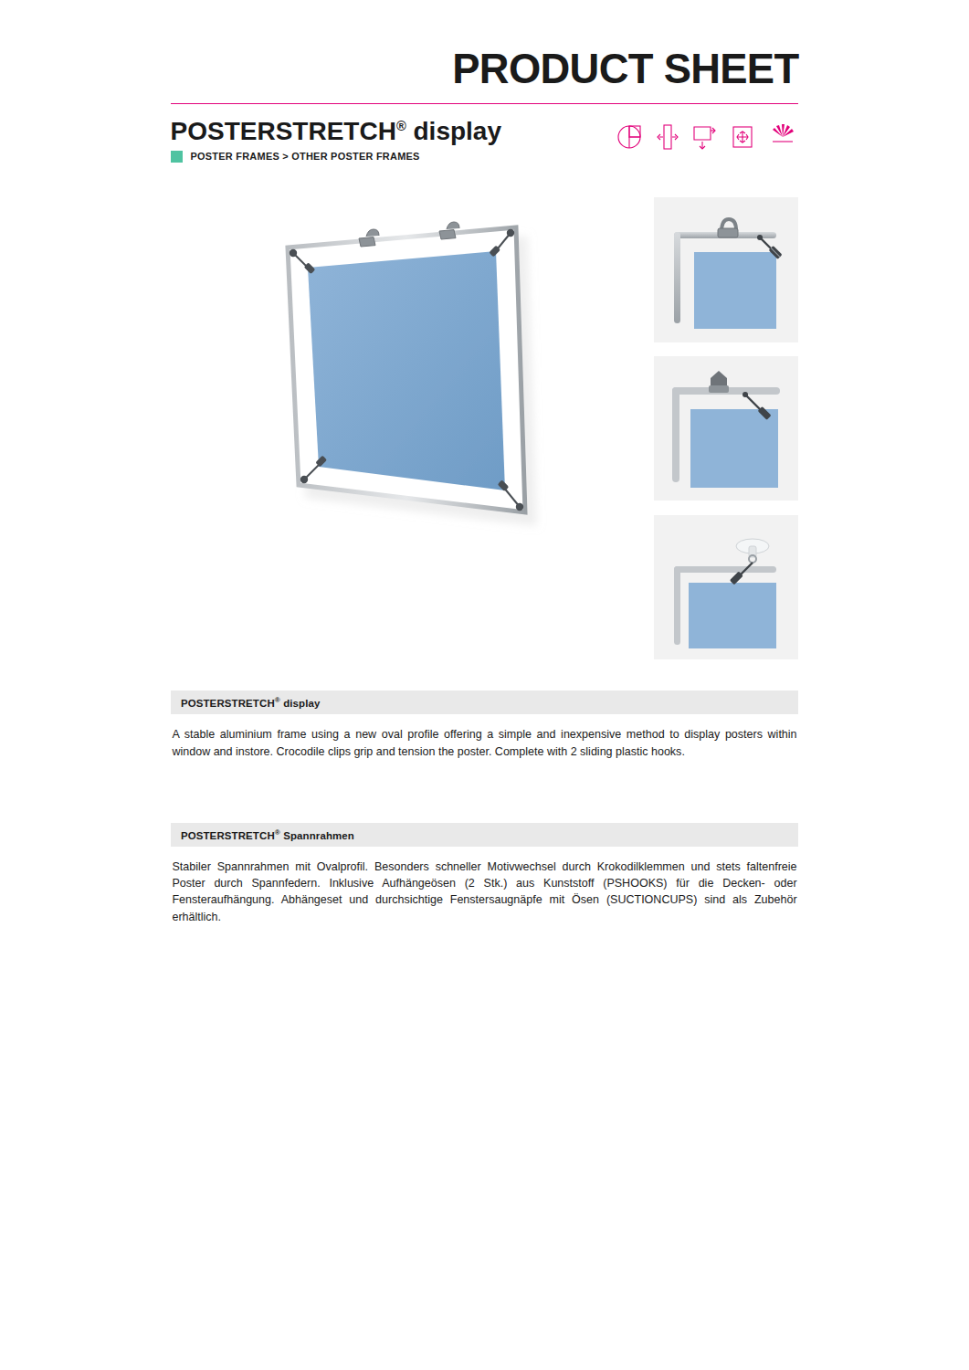PRODUCT SHEET
POSTERSTRETCH® display
POSTER FRAMES > OTHER POSTER FRAMES
POSTERSTRETCH® display
A stable aluminium frame using a new oval profile offering a simple and inexpensive method to display posters within window and instore. Crocodile clips grip and tension the poster. Complete with 2 sliding plastic hooks.
POSTERSTRETCH® Spannrahmen
Stabiler Spannrahmen mit Ovalprofil. Besonders schneller Motivwechsel durch Krokodilklemmen und stets faltenfreie Poster durch Spannfedern. Inklusive Aufhängeösen (2 Stk.) aus Kunststoff (PSHOOKS) für die Decken- oder Fensteraufhängung. Abhängeset und durchsichtige Fenstersaugnäpfe mit Ösen (SUCTIONCUPS) sind als Zubehör erhältlich.